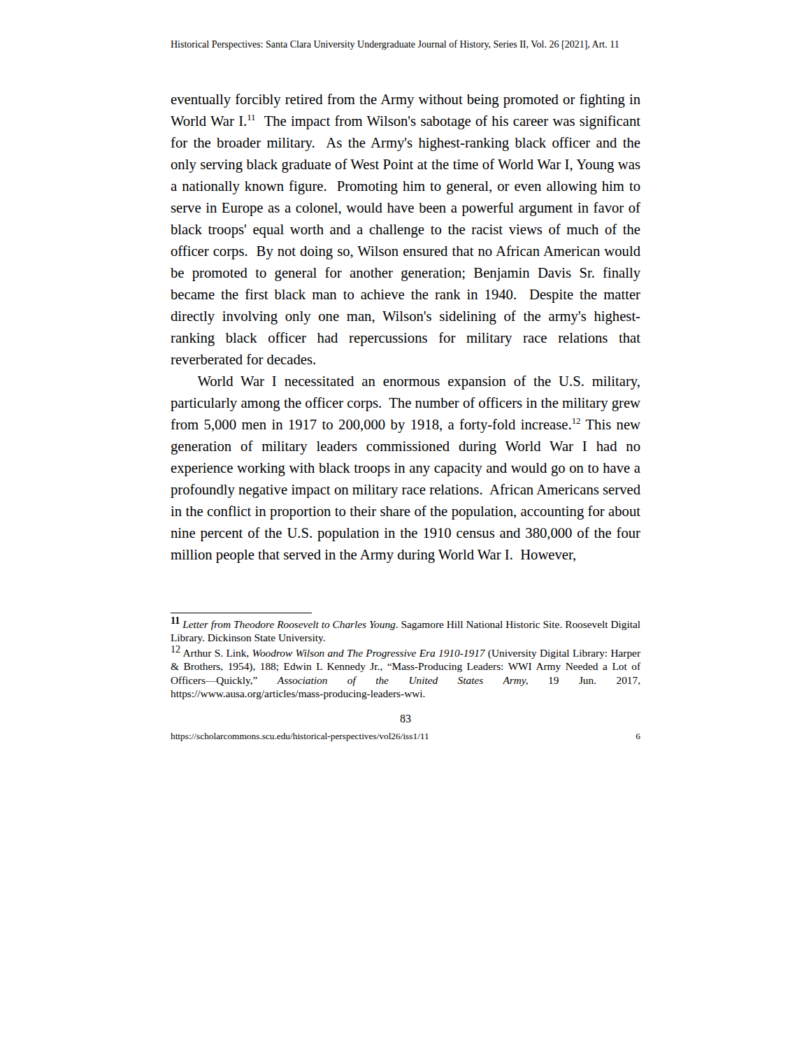Historical Perspectives: Santa Clara University Undergraduate Journal of History, Series II, Vol. 26 [2021], Art. 11
eventually forcibly retired from the Army without being promoted or fighting in World War I.11 The impact from Wilson's sabotage of his career was significant for the broader military. As the Army's highest-ranking black officer and the only serving black graduate of West Point at the time of World War I, Young was a nationally known figure. Promoting him to general, or even allowing him to serve in Europe as a colonel, would have been a powerful argument in favor of black troops' equal worth and a challenge to the racist views of much of the officer corps. By not doing so, Wilson ensured that no African American would be promoted to general for another generation; Benjamin Davis Sr. finally became the first black man to achieve the rank in 1940. Despite the matter directly involving only one man, Wilson's sidelining of the army's highest-ranking black officer had repercussions for military race relations that reverberated for decades.
World War I necessitated an enormous expansion of the U.S. military, particularly among the officer corps. The number of officers in the military grew from 5,000 men in 1917 to 200,000 by 1918, a forty-fold increase.12 This new generation of military leaders commissioned during World War I had no experience working with black troops in any capacity and would go on to have a profoundly negative impact on military race relations. African Americans served in the conflict in proportion to their share of the population, accounting for about nine percent of the U.S. population in the 1910 census and 380,000 of the four million people that served in the Army during World War I. However,
11 Letter from Theodore Roosevelt to Charles Young. Sagamore Hill National Historic Site. Roosevelt Digital Library. Dickinson State University.
12 Arthur S. Link, Woodrow Wilson and The Progressive Era 1910-1917 (University Digital Library: Harper & Brothers, 1954), 188; Edwin L Kennedy Jr., “Mass-Producing Leaders: WWI Army Needed a Lot of Officers—Quickly,” Association of the United States Army, 19 Jun. 2017, https://www.ausa.org/articles/mass-producing-leaders-wwi.
83
https://scholarcommons.scu.edu/historical-perspectives/vol26/iss1/11 6